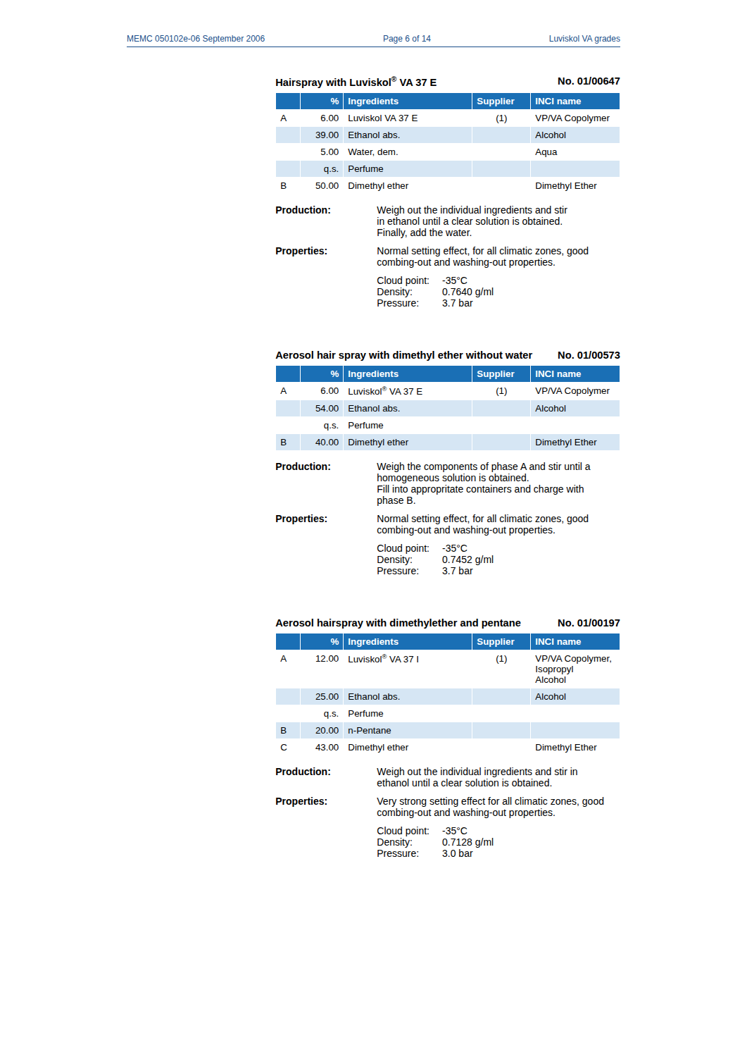MEMC 050102e-06 September 2006
Page 6 of 14
Luviskol VA grades
Hairspray with Luviskol® VA 37 E No. 01/00647
| | % | Ingredients | Supplier | INCI name |
| --- | --- | --- | --- | --- |
| A | 6.00 | Luviskol VA 37 E | (1) | VP/VA Copolymer |
| | 39.00 | Ethanol abs. | | Alcohol |
| | 5.00 | Water, dem. | | Aqua |
| | q.s. | Perfume | | |
| B | 50.00 | Dimethyl ether | | Dimethyl Ether |
Production:
Weigh out the individual ingredients and stir
in ethanol until a clear solution is obtained.
Finally, add the water.
Properties:
Normal setting effect, for all climatic zones, good
combing-out and washing-out properties.
Cloud point:
-35°C
Density:
0.7640 g/ml
Pressure:
3.7 bar
Aerosol hair spray with dimethyl ether without water No. 01/00573
| | % | Ingredients | Supplier | INCI name |
| --- | --- | --- | --- | --- |
| A | 6.00 | Luviskol ® VA 37 E | (1) | VP/VA Copolymer |
| | 54.00 | Ethanol abs. | | Alcohol |
| | q.s. | Perfume | | |
| B | 40.00 | Dimethyl ether | | Dimethyl Ether |
Production:
Weigh the components of phase A and stir until a
homogeneous solution is obtained.
Fill into appropritate containers and charge with
phase B.
Properties:
Normal setting effect, for all climatic zones, good
combing-out and washing-out properties.
Cloud point:
-35°C
Density:
0.7452 g/ml
Pressure:
3.7 bar
Aerosol hairspray with dimethylether and pentane No. 01/00197
| | % | Ingredients | Supplier | INCI name |
| --- | --- | --- | --- | --- |
| A | 12.00 | Luviskol ® VA 37 I | (1) | VP/VA Copolymer, Isopropyl Alcohol |
| | 25.00 | Ethanol abs. | | Alcohol |
| | q.s. | Perfume | | |
| B | 20.00 | n-Pentane | | |
| C | 43.00 | Dimethyl ether | | Dimethyl Ether |
Production:
Weigh out the individual ingredients and stir in
ethanol until a clear solution is obtained.
Properties:
Very strong setting effect for all climatic zones, good
combing-out and washing-out properties.
Cloud point:
-35°C
Density:
0.7128 g/ml
Pressure:
3.0 bar